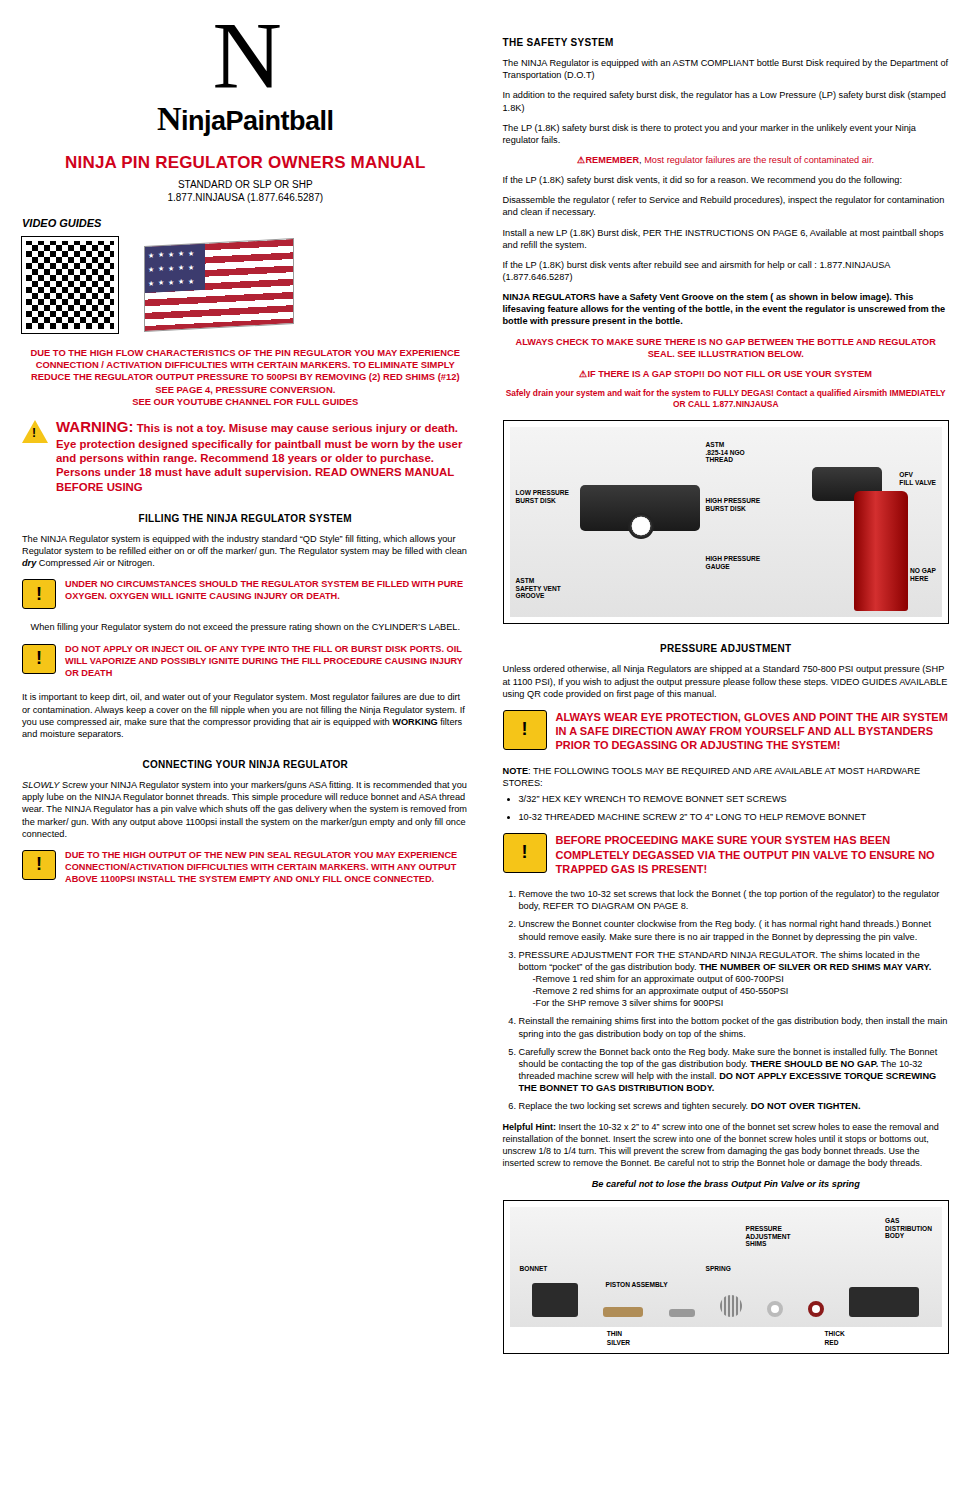N
NinjaPaintball
NINJA PIN REGULATOR OWNERS MANUAL
STANDARD OR SLP OR SHP
1.877.NINJAUSA (1.877.646.5287)
VIDEO GUIDES
DUE TO THE HIGH FLOW CHARACTERISTICS OF THE PIN REGULATOR YOU MAY EXPERIENCE CONNECTION / ACTIVATION DIFFICULTIES WITH CERTAIN MARKERS. TO ELIMINATE SIMPLY REDUCE THE REGULATOR OUTPUT PRESSURE TO 500PSI BY REMOVING (2) RED SHIMS (#12) SEE PAGE 4, PRESSURE CONVERSION.
SEE OUR YOUTUBE CHANNEL FOR FULL GUIDES
WARNING: This is not a toy. Misuse may cause serious injury or death. Eye protection designed specifically for paintball must be worn by the user and persons within range. Recommend 18 years or older to purchase. Persons under 18 must have adult supervision. READ OWNERS MANUAL BEFORE USING
FILLING THE NINJA REGULATOR SYSTEM
The NINJA Regulator system is equipped with the industry standard “QD Style” fill fitting, which allows your Regulator system to be refilled either on or off the marker/ gun. The Regulator system may be filled with clean dry Compressed Air or Nitrogen.
UNDER NO CIRCUMSTANCES SHOULD THE REGULATOR SYSTEM BE FILLED WITH PURE OXYGEN. OXYGEN WILL IGNITE CAUSING INJURY OR DEATH.
When filling your Regulator system do not exceed the pressure rating shown on the CYLINDER’S LABEL.
DO NOT APPLY OR INJECT OIL OF ANY TYPE INTO THE FILL OR BURST DISK PORTS. OIL WILL VAPORIZE AND POSSIBLY IGNITE DURING THE FILL PROCEDURE CAUSING INJURY OR DEATH
It is important to keep dirt, oil, and water out of your Regulator system. Most regulator failures are due to dirt or contamination. Always keep a cover on the fill nipple when you are not filling the Ninja Regulator system. If you use compressed air, make sure that the compressor providing that air is equipped with WORKING filters and moisture separators.
CONNECTING YOUR NINJA REGULATOR
SLOWLY Screw your NINJA Regulator system into your markers/guns ASA fitting. It is recommended that you apply lube on the NINJA Regulator bonnet threads. This simple procedure will reduce bonnet and ASA thread wear. The NINJA Regulator has a pin valve which shuts off the gas delivery when the system is removed from the marker/ gun. With any output above 1100psi install the system on the marker/gun empty and only fill once connected.
DUE TO THE HIGH OUTPUT OF THE NEW PIN SEAL REGULATOR YOU MAY EXPERIENCE CONNECTION/ACTIVATION DIFFICULTIES WITH CERTAIN MARKERS. WITH ANY OUTPUT ABOVE 1100PSI INSTALL THE SYSTEM EMPTY AND ONLY FILL ONCE CONNECTED.
THE SAFETY SYSTEM
The NINJA Regulator is equipped with an ASTM COMPLIANT bottle Burst Disk required by the Department of Transportation (D.O.T)
In addition to the required safety burst disk, the regulator has a Low Pressure (LP) safety burst disk (stamped 1.8K)
The LP (1.8K) safety burst disk is there to protect you and your marker in the unlikely event your Ninja regulator fails.
⚠REMEMBER, Most regulator failures are the result of contaminated air.
If the LP (1.8K) safety burst disk vents, it did so for a reason. We recommend you do the following:
Disassemble the regulator ( refer to Service and Rebuild procedures), inspect the regulator for contamination and clean if necessary.
Install a new LP (1.8K) Burst disk, PER THE INSTRUCTIONS ON PAGE 6, Available at most paintball shops and refill the system.
If the LP (1.8K) burst disk vents after rebuild see and airsmith for help or call : 1.877.NINJAUSA (1.877.646.5287)
NINJA REGULATORS have a Safety Vent Groove on the stem ( as shown in below image). This lifesaving feature allows for the venting of the bottle, in the event the regulator is unscrewed from the bottle with pressure present in the bottle.
ALWAYS CHECK TO MAKE SURE THERE IS NO GAP BETWEEN THE BOTTLE AND REGULATOR SEAL. SEE ILLUSTRATION BELOW.
⚠IF THERE IS A GAP STOP!! DO NOT FILL OR USE YOUR SYSTEM
Safely drain your system and wait for the system to FULLY DEGAS! Contact a qualified Airsmith IMMEDIATELY OR CALL 1.877.NINJAUSA
LOW PRESSURE
BURST DISK ASTM
SAFETY VENT
GROOVE ASTM
.825-14 NGO
THREAD HIGH PRESSURE
BURST DISK HIGH PRESSURE
GAUGE OFV
FILL VALVE NO GAP
HERE
PRESSURE ADJUSTMENT
Unless ordered otherwise, all Ninja Regulators are shipped at a Standard 750-800 PSI output pressure (SHP at 1100 PSI), If you wish to adjust the output pressure please follow these steps. VIDEO GUIDES AVAILABLE using QR code provided on first page of this manual.
ALWAYS WEAR EYE PROTECTION, GLOVES AND POINT THE AIR SYSTEM IN A SAFE DIRECTION AWAY FROM YOURSELF AND ALL BYSTANDERS PRIOR TO DEGASSING OR ADJUSTING THE SYSTEM!
NOTE: THE FOLLOWING TOOLS MAY BE REQUIRED AND ARE AVAILABLE AT MOST HARDWARE STORES:
3/32” HEX KEY WRENCH TO REMOVE BONNET SET SCREWS
10-32 THREADED MACHINE SCREW 2” TO 4” LONG TO HELP REMOVE BONNET
BEFORE PROCEEDING MAKE SURE YOUR SYSTEM HAS BEEN COMPLETELY DEGASSED VIA THE OUTPUT PIN VALVE TO ENSURE NO TRAPPED GAS IS PRESENT!
Remove the two 10-32 set screws that lock the Bonnet ( the top portion of the regulator) to the regulator body, REFER TO DIAGRAM ON PAGE 8.
Unscrew the Bonnet counter clockwise from the Reg body. ( it has normal right hand threads.) Bonnet should remove easily. Make sure there is no air trapped in the Bonnet by depressing the pin valve.
PRESSURE ADJUSTMENT FOR THE STANDARD NINJA REGULATOR. The shims located in the bottom “pocket” of the gas distribution body. THE NUMBER OF SILVER OR RED SHIMS MAY VARY. -Remove 1 red shim for an approximate output of 600-700PSI -Remove 2 red shims for an approximate output of 450-550PSI -For the SHP remove 3 silver shims for 900PSI
Reinstall the remaining shims first into the bottom pocket of the gas distribution body, then install the main spring into the gas distribution body on top of the shims.
Carefully screw the Bonnet back onto the Reg body. Make sure the bonnet is installed fully. The Bonnet should be contacting the top of the gas distribution body. THERE SHOULD BE NO GAP. The 10-32 threaded machine screw will help with the install. DO NOT APPLY EXCESSIVE TORQUE SCREWING THE BONNET TO GAS DISTRIBUTION BODY.
Replace the two locking set screws and tighten securely. DO NOT OVER TIGHTEN.
Helpful Hint: Insert the 10-32 x 2” to 4” screw into one of the bonnet set screw holes to ease the removal and reinstallation of the bonnet. Insert the screw into one of the bonnet screw holes until it stops or bottoms out, unscrew 1/8 to 1/4 turn. This will prevent the screw from damaging the gas body bonnet threads. Use the inserted screw to remove the Bonnet. Be careful not to strip the Bonnet hole or damage the body threads.
Be careful not to lose the brass Output Pin Valve or its spring
BONNET PISTON ASSEMBLY SPRING PRESSURE
ADJUSTMENT
SHIMS GAS
DISTRIBUTION
BODY
THIN
SILVER THICK
RED